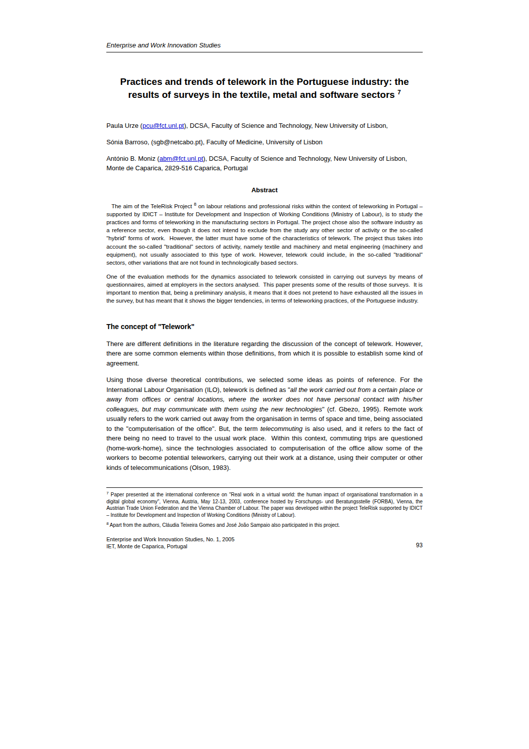Enterprise and Work Innovation Studies
Practices and trends of telework in the Portuguese industry: the results of surveys in the textile, metal and software sectors 7
Paula Urze (pcu@fct.unl.pt), DCSA, Faculty of Science and Technology, New University of Lisbon,
Sónia Barroso, (sgb@netcabo.pt), Faculty of Medicine, University of Lisbon
António B. Moniz (abm@fct.unl.pt), DCSA, Faculty of Science and Technology, New University of Lisbon, Monte de Caparica, 2829-516 Caparica, Portugal
Abstract
The aim of the TeleRisk Project 8 on labour relations and professional risks within the context of teleworking in Portugal – supported by IDICT – Institute for Development and Inspection of Working Conditions (Ministry of Labour), is to study the practices and forms of teleworking in the manufacturing sectors in Portugal. The project chose also the software industry as a reference sector, even though it does not intend to exclude from the study any other sector of activity or the so-called "hybrid" forms of work. However, the latter must have some of the characteristics of telework. The project thus takes into account the so-called "traditional" sectors of activity, namely textile and machinery and metal engineering (machinery and equipment), not usually associated to this type of work. However, telework could include, in the so-called "traditional" sectors, other variations that are not found in technologically based sectors.
One of the evaluation methods for the dynamics associated to telework consisted in carrying out surveys by means of questionnaires, aimed at employers in the sectors analysed. This paper presents some of the results of those surveys. It is important to mention that, being a preliminary analysis, it means that it does not pretend to have exhausted all the issues in the survey, but has meant that it shows the bigger tendencies, in terms of teleworking practices, of the Portuguese industry.
The concept of "Telework"
There are different definitions in the literature regarding the discussion of the concept of telework. However, there are some common elements within those definitions, from which it is possible to establish some kind of agreement.
Using those diverse theoretical contributions, we selected some ideas as points of reference. For the International Labour Organisation (ILO), telework is defined as "all the work carried out from a certain place or away from offices or central locations, where the worker does not have personal contact with his/her colleagues, but may communicate with them using the new technologies" (cf. Gbezo, 1995). Remote work usually refers to the work carried out away from the organisation in terms of space and time, being associated to the "computerisation of the office". But, the term telecommuting is also used, and it refers to the fact of there being no need to travel to the usual work place. Within this context, commuting trips are questioned (home-work-home), since the technologies associated to computerisation of the office allow some of the workers to become potential teleworkers, carrying out their work at a distance, using their computer or other kinds of telecommunications (Olson, 1983).
7 Paper presented at the international conference on "Real work in a virtual world: the human impact of organisational transformation in a digital global economy", Vienna, Austria, May 12-13, 2003, conference hosted by Forschungs- und Beratungsstelle (FORBA), Vienna, the Austrian Trade Union Federation and the Vienna Chamber of Labour. The paper was developed within the project TeleRisk supported by IDICT – Institute for Development and Inspection of Working Conditions (Ministry of Labour).
8 Apart from the authors, Cláudia Teixeira Gomes and José João Sampaio also participated in this project.
Enterprise and Work Innovation Studies, No. 1, 2005
IET, Monte de Caparica, Portugal
93